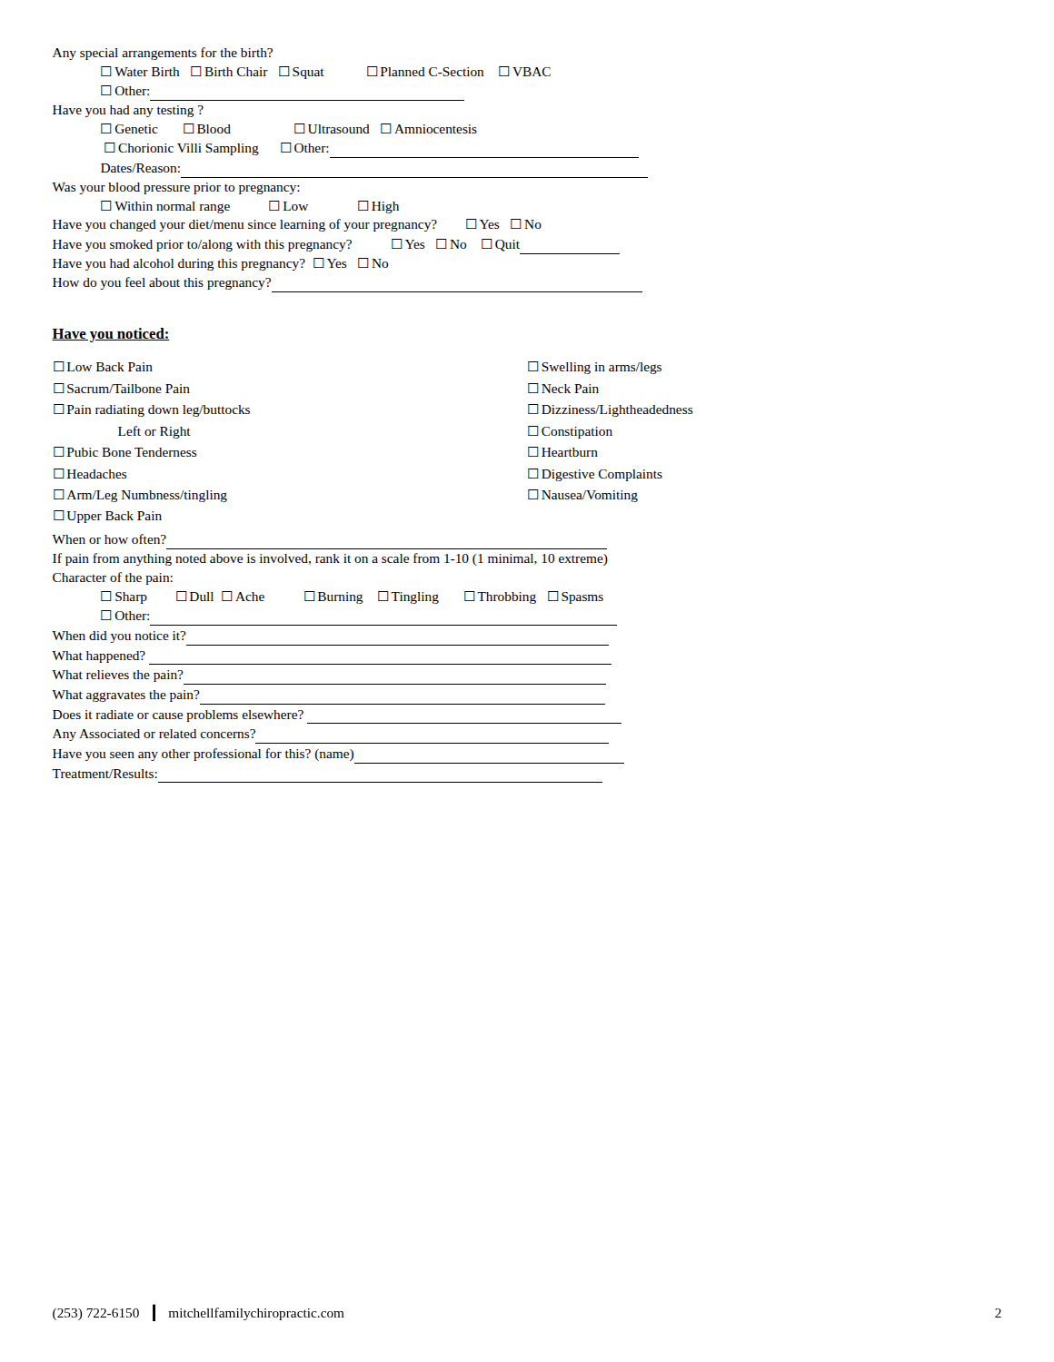Any special arrangements for the birth?
Water Birth Birth Chair Squat Planned C-Section VBAC
Other:
Have you had any testing ?
Genetic Blood Ultrasound Amniocentesis
Chorionic Villi Sampling Other:
Dates/Reason:
Was your blood pressure prior to pregnancy:
Within normal range Low High
Have you changed your diet/menu since learning of your pregnancy? Yes No
Have you smoked prior to/along with this pregnancy? Yes No Quit
Have you had alcohol during this pregnancy? Yes No
How do you feel about this pregnancy?
Have you noticed:
| Low Back Pain | Swelling in arms/legs |
| Sacrum/Tailbone Pain | Neck Pain |
| Pain radiating down leg/buttocks | Dizziness/Lightheadedness |
| Left or Right | Constipation |
| Pubic Bone Tenderness | Heartburn |
| Headaches | Digestive Complaints |
| Arm/Leg Numbness/tingling | Nausea/Vomiting |
| Upper Back Pain | |
When or how often?
If pain from anything noted above is involved, rank it on a scale from 1-10 (1 minimal, 10 extreme)
Character of the pain:
Sharp Dull Ache Burning Tingling Throbbing Spasms
Other:
When did you notice it?
What happened?
What relieves the pain?
What aggravates the pain?
Does it radiate or cause problems elsewhere?
Any Associated or related concerns?
Have you seen any other professional for this? (name)
Treatment/Results:
(253) 722-6150 ┃ mitchellfamilychiropractic.com 2